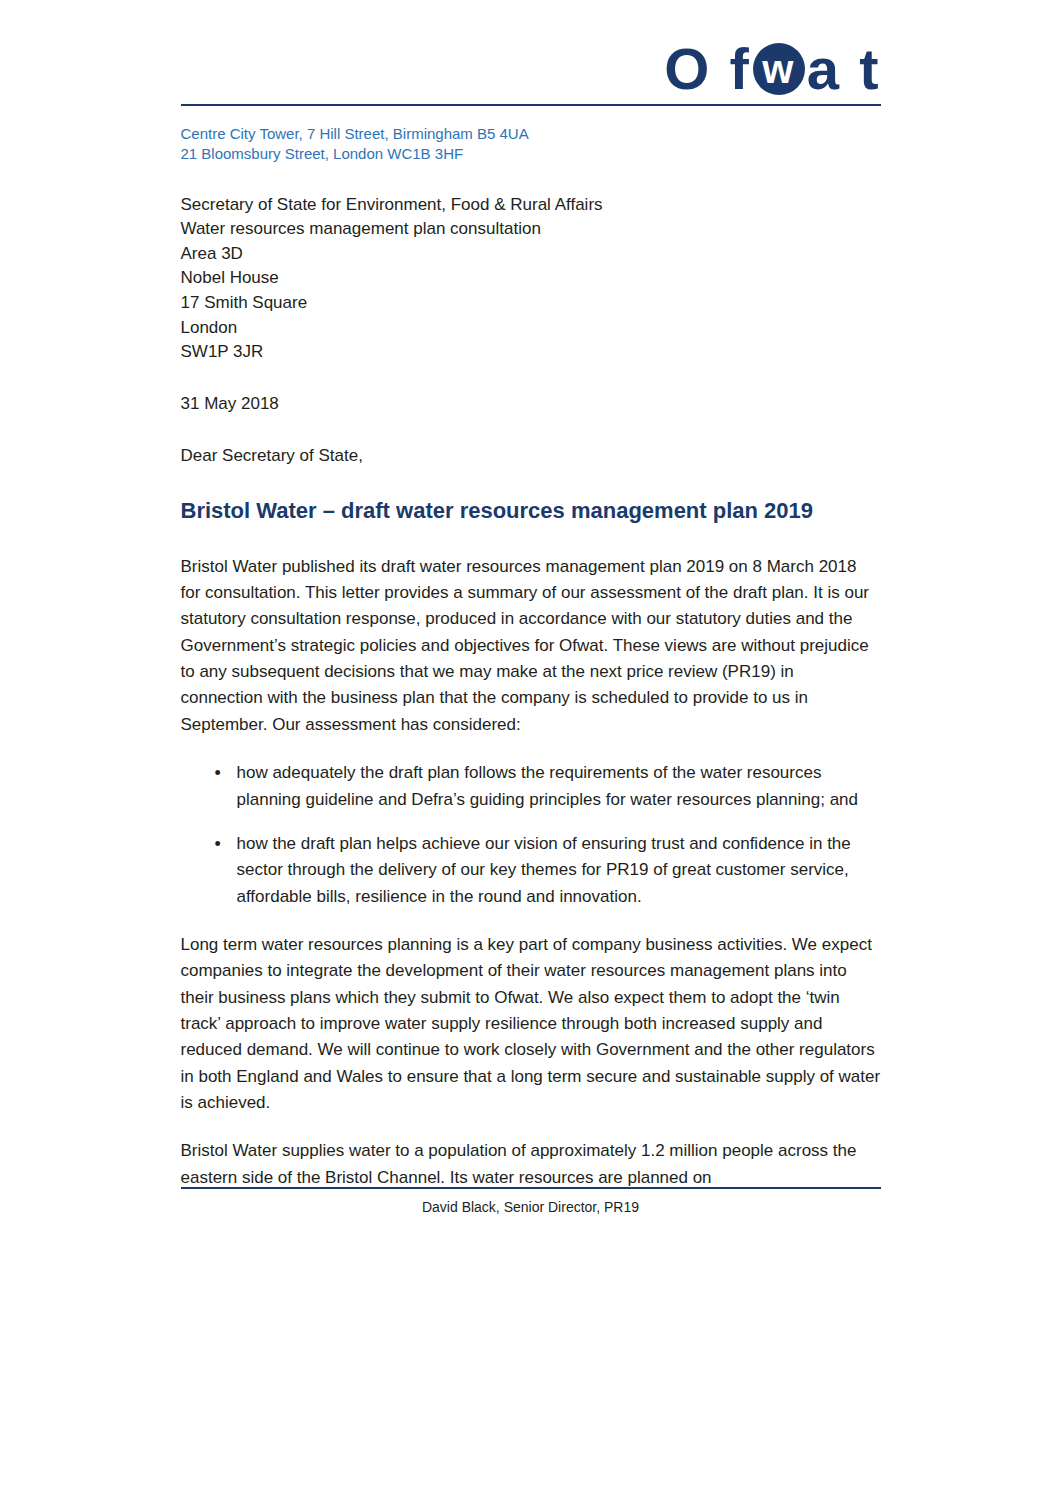O fwa t
Centre City Tower, 7 Hill Street, Birmingham B5 4UA
21 Bloomsbury Street, London WC1B 3HF
Secretary of State for Environment, Food & Rural Affairs
Water resources management plan consultation
Area 3D
Nobel House
17 Smith Square
London
SW1P 3JR
31 May 2018
Dear Secretary of State,
Bristol Water – draft water resources management plan 2019
Bristol Water published its draft water resources management plan 2019 on 8 March 2018 for consultation. This letter provides a summary of our assessment of the draft plan. It is our statutory consultation response, produced in accordance with our statutory duties and the Government’s strategic policies and objectives for Ofwat. These views are without prejudice to any subsequent decisions that we may make at the next price review (PR19) in connection with the business plan that the company is scheduled to provide to us in September. Our assessment has considered:
how adequately the draft plan follows the requirements of the water resources planning guideline and Defra’s guiding principles for water resources planning; and
how the draft plan helps achieve our vision of ensuring trust and confidence in the sector through the delivery of our key themes for PR19 of great customer service, affordable bills, resilience in the round and innovation.
Long term water resources planning is a key part of company business activities. We expect companies to integrate the development of their water resources management plans into their business plans which they submit to Ofwat. We also expect them to adopt the ‘twin track’ approach to improve water supply resilience through both increased supply and reduced demand. We will continue to work closely with Government and the other regulators in both England and Wales to ensure that a long term secure and sustainable supply of water is achieved.
Bristol Water supplies water to a population of approximately 1.2 million people across the eastern side of the Bristol Channel. Its water resources are planned on
David Black, Senior Director, PR19